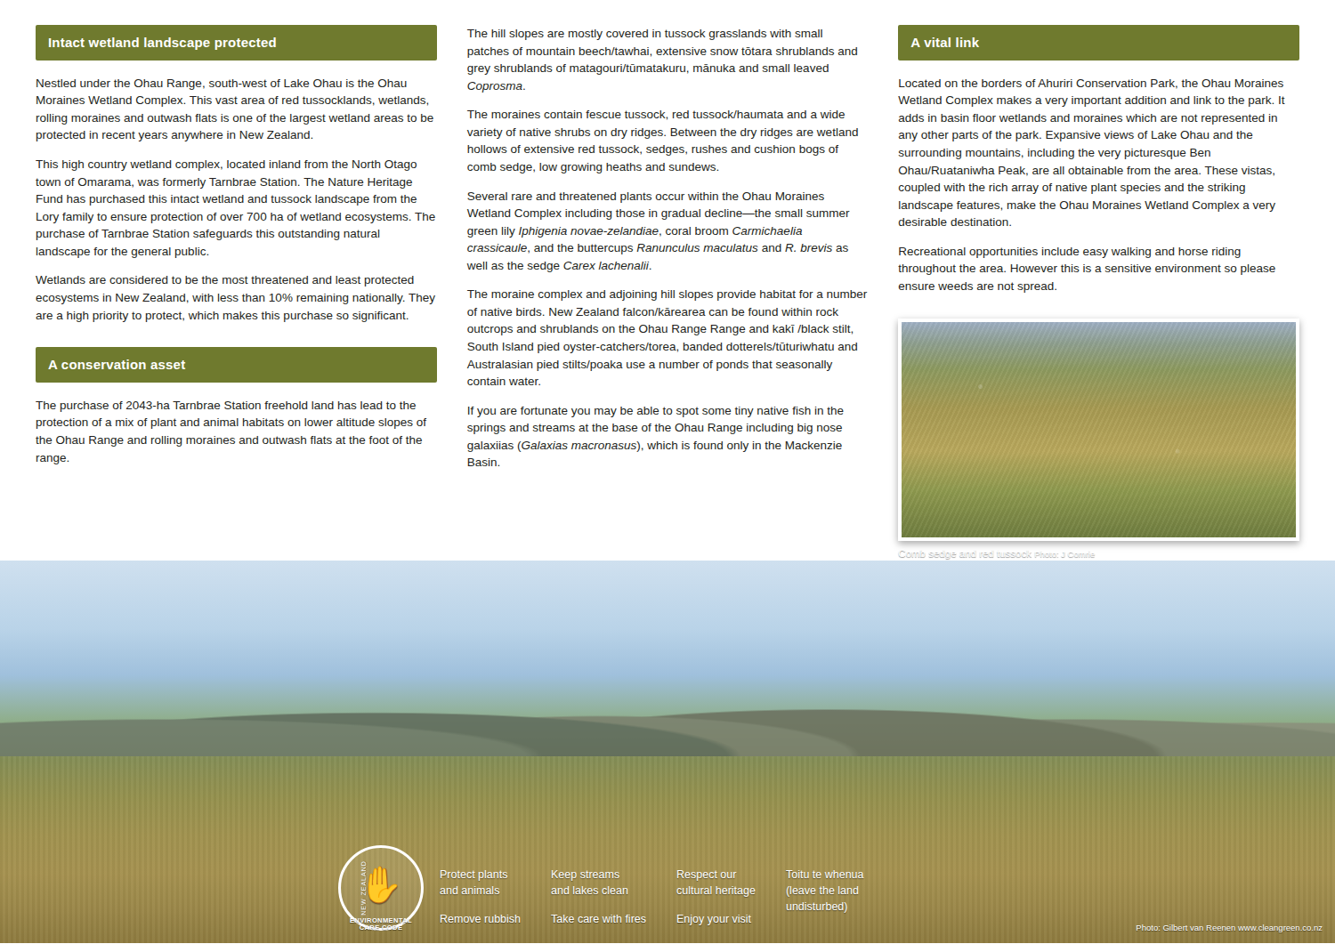Intact wetland landscape protected
Nestled under the Ohau Range, south-west of Lake Ohau is the Ohau Moraines Wetland Complex. This vast area of red tussocklands, wetlands, rolling moraines and outwash flats is one of the largest wetland areas to be protected in recent years anywhere in New Zealand.
This high country wetland complex, located inland from the North Otago town of Omarama, was formerly Tarnbrae Station. The Nature Heritage Fund has purchased this intact wetland and tussock landscape from the Lory family to ensure protection of over 700 ha of wetland ecosystems. The purchase of Tarnbrae Station safeguards this outstanding natural landscape for the general public.
Wetlands are considered to be the most threatened and least protected ecosystems in New Zealand, with less than 10% remaining nationally. They are a high priority to protect, which makes this purchase so significant.
A conservation asset
The purchase of 2043-ha Tarnbrae Station freehold land has lead to the protection of a mix of plant and animal habitats on lower altitude slopes of the Ohau Range and rolling moraines and outwash flats at the foot of the range.
The hill slopes are mostly covered in tussock grasslands with small patches of mountain beech/tawhai, extensive snow tōtara shrublands and grey shrublands of matagouri/tūmatakuru, mānuka and small leaved Coprosma.
The moraines contain fescue tussock, red tussock/haumata and a wide variety of native shrubs on dry ridges. Between the dry ridges are wetland hollows of extensive red tussock, sedges, rushes and cushion bogs of comb sedge, low growing heaths and sundews.
Several rare and threatened plants occur within the Ohau Moraines Wetland Complex including those in gradual decline—the small summer green lily Iphigenia novae-zelandiae, coral broom Carmichaelia crassicaule, and the buttercups Ranunculus maculatus and R. brevis as well as the sedge Carex lachenalii.
The moraine complex and adjoining hill slopes provide habitat for a number of native birds. New Zealand falcon/kārearea can be found within rock outcrops and shrublands on the Ohau Range Range and kakī /black stilt, South Island pied oyster-catchers/torea, banded dotterels/tūturiwhatu and Australasian pied stilts/poaka use a number of ponds that seasonally contain water.
If you are fortunate you may be able to spot some tiny native fish in the springs and streams at the base of the Ohau Range including big nose galaxiias (Galaxias macronasus), which is found only in the Mackenzie Basin.
A vital link
Located on the borders of Ahuriri Conservation Park, the Ohau Moraines Wetland Complex makes a very important addition and link to the park. It adds in basin floor wetlands and moraines which are not represented in any other parts of the park. Expansive views of Lake Ohau and the surrounding mountains, including the very picturesque Ben Ohau/Ruataniwha Peak, are all obtainable from the area. These vistas, coupled with the rich array of native plant species and the striking landscape features, make the Ohau Moraines Wetland Complex a very desirable destination.
Recreational opportunities include easy walking and horse riding throughout the area. However this is a sensitive environment so please ensure weeds are not spread.
Comb sedge and red tussock Photo: J Comrie
✋
NEW ZEALAND
ENVIRONMENTAL
CARE CODE
Protect plants
and animals
Remove rubbish
Keep streams
and lakes clean
Take care with fires
Respect our
cultural heritage
Enjoy your visit
Toitu te whenua
(leave the land
undisturbed)
Photo: Gilbert van Reenen www.cleangreen.co.nz